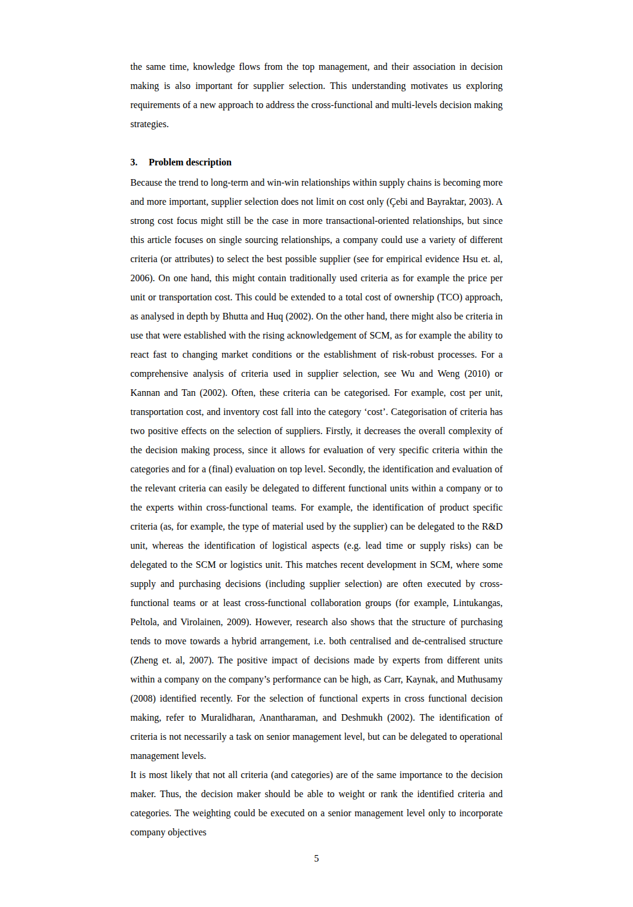the same time, knowledge flows from the top management, and their association in decision making is also important for supplier selection. This understanding motivates us exploring requirements of a new approach to address the cross-functional and multi-levels decision making strategies.
3. Problem description
Because the trend to long-term and win-win relationships within supply chains is becoming more and more important, supplier selection does not limit on cost only (Çebi and Bayraktar, 2003). A strong cost focus might still be the case in more transactional-oriented relationships, but since this article focuses on single sourcing relationships, a company could use a variety of different criteria (or attributes) to select the best possible supplier (see for empirical evidence Hsu et. al, 2006). On one hand, this might contain traditionally used criteria as for example the price per unit or transportation cost. This could be extended to a total cost of ownership (TCO) approach, as analysed in depth by Bhutta and Huq (2002). On the other hand, there might also be criteria in use that were established with the rising acknowledgement of SCM, as for example the ability to react fast to changing market conditions or the establishment of risk-robust processes. For a comprehensive analysis of criteria used in supplier selection, see Wu and Weng (2010) or Kannan and Tan (2002). Often, these criteria can be categorised. For example, cost per unit, transportation cost, and inventory cost fall into the category ‘cost’. Categorisation of criteria has two positive effects on the selection of suppliers. Firstly, it decreases the overall complexity of the decision making process, since it allows for evaluation of very specific criteria within the categories and for a (final) evaluation on top level. Secondly, the identification and evaluation of the relevant criteria can easily be delegated to different functional units within a company or to the experts within cross-functional teams. For example, the identification of product specific criteria (as, for example, the type of material used by the supplier) can be delegated to the R&D unit, whereas the identification of logistical aspects (e.g. lead time or supply risks) can be delegated to the SCM or logistics unit. This matches recent development in SCM, where some supply and purchasing decisions (including supplier selection) are often executed by cross-functional teams or at least cross-functional collaboration groups (for example, Lintukangas, Peltola, and Virolainen, 2009). However, research also shows that the structure of purchasing tends to move towards a hybrid arrangement, i.e. both centralised and de-centralised structure (Zheng et. al, 2007). The positive impact of decisions made by experts from different units within a company on the company’s performance can be high, as Carr, Kaynak, and Muthusamy (2008) identified recently. For the selection of functional experts in cross functional decision making, refer to Muralidharan, Anantharaman, and Deshmukh (2002). The identification of criteria is not necessarily a task on senior management level, but can be delegated to operational management levels.
It is most likely that not all criteria (and categories) are of the same importance to the decision maker. Thus, the decision maker should be able to weight or rank the identified criteria and categories. The weighting could be executed on a senior management level only to incorporate company objectives
5